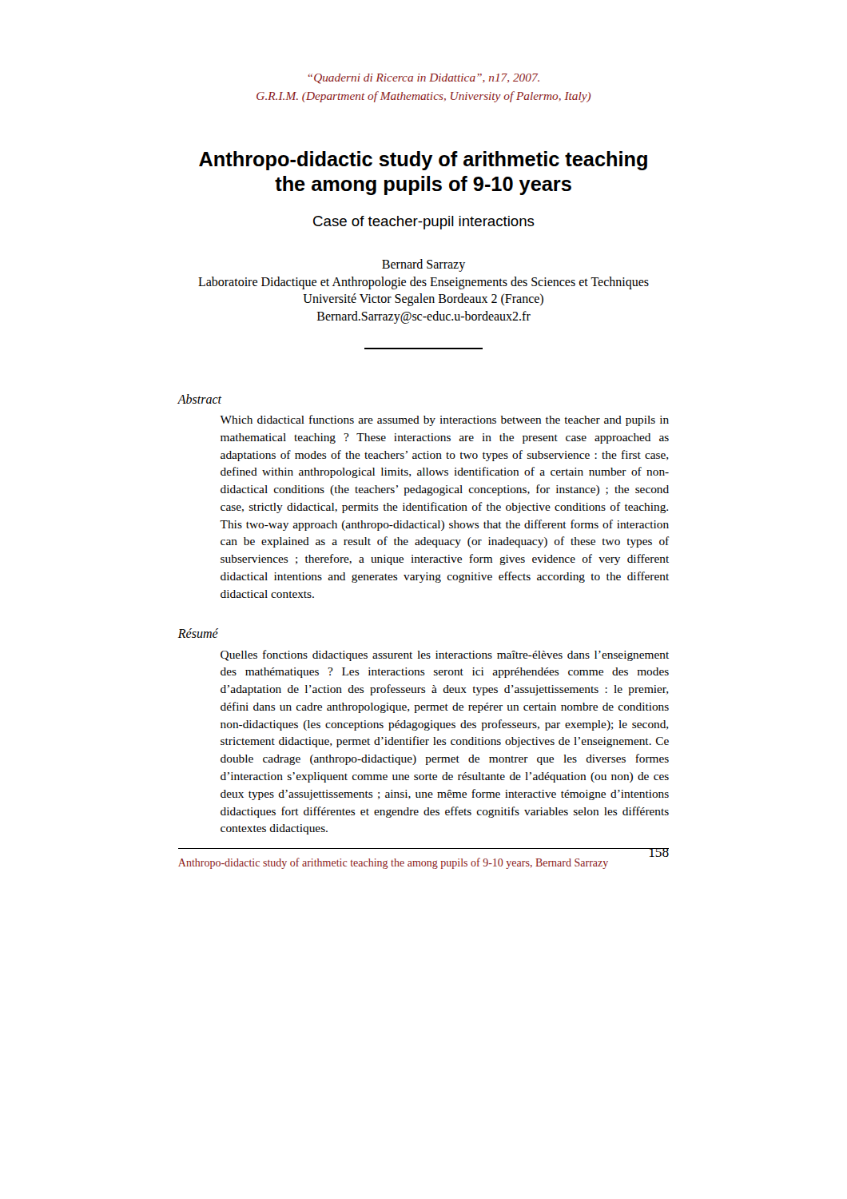“Quaderni di Ricerca in Didattica”, n17, 2007.
G.R.I.M. (Department of Mathematics, University of Palermo, Italy)
Anthropo-didactic study of arithmetic teaching
the among pupils of 9-10 years
Case of teacher-pupil interactions
Bernard Sarrazy
Laboratoire Didactique et Anthropologie des Enseignements des Sciences et Techniques
Université Victor Segalen Bordeaux 2 (France)
Bernard.Sarrazy@sc-educ.u-bordeaux2.fr
Abstract
Which didactical functions are assumed by interactions between the teacher and pupils in mathematical teaching ? These interactions are in the present case approached as adaptations of modes of the teachers’ action to two types of subservience : the first case, defined within anthropological limits, allows identification of a certain number of non-didactical conditions (the teachers’ pedagogical conceptions, for instance) ; the second case, strictly didactical, permits the identification of the objective conditions of teaching. This two-way approach (anthropo-didactical) shows that the different forms of interaction can be explained as a result of the adequacy (or inadequacy) of these two types of subserviences ; therefore, a unique interactive form gives evidence of very different didactical intentions and generates varying cognitive effects according to the different didactical contexts.
Résumé
Quelles fonctions didactiques assurent les interactions maître-élèves dans l’enseignement des mathématiques ? Les interactions seront ici appréhendées comme des modes d’adaptation de l’action des professeurs à deux types d’assujettissements : le premier, défini dans un cadre anthropologique, permet de repérer un certain nombre de conditions non-didactiques (les conceptions pédagogiques des professeurs, par exemple); le second, strictement didactique, permet d’identifier les conditions objectives de l’enseignement. Ce double cadrage (anthropo-didactique) permet de montrer que les diverses formes d’interaction s’expliquent comme une sorte de résultante de l’adéquation (ou non) de ces deux types d’assujettissements ; ainsi, une même forme interactive témoigne d’intentions didactiques fort différentes et engendre des effets cognitifs variables selon les différents contextes didactiques.
Anthropo-didactic study of arithmetic teaching the among pupils of 9-10 years, Bernard Sarrazy
158